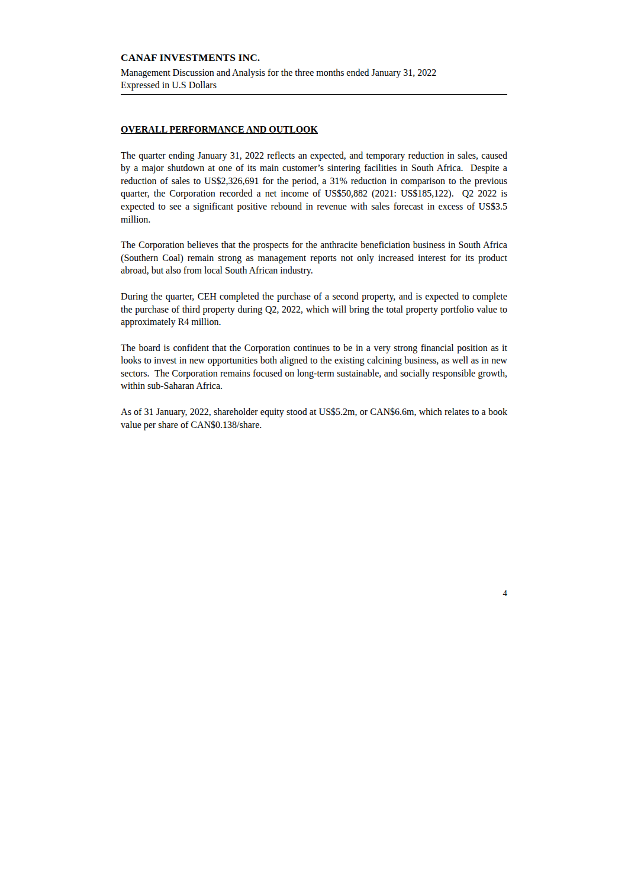CANAF INVESTMENTS INC.
Management Discussion and Analysis for the three months ended January 31, 2022
Expressed in U.S Dollars
OVERALL PERFORMANCE AND OUTLOOK
The quarter ending January 31, 2022 reflects an expected, and temporary reduction in sales, caused by a major shutdown at one of its main customer’s sintering facilities in South Africa. Despite a reduction of sales to US$2,326,691 for the period, a 31% reduction in comparison to the previous quarter, the Corporation recorded a net income of US$50,882 (2021: US$185,122). Q2 2022 is expected to see a significant positive rebound in revenue with sales forecast in excess of US$3.5 million.
The Corporation believes that the prospects for the anthracite beneficiation business in South Africa (Southern Coal) remain strong as management reports not only increased interest for its product abroad, but also from local South African industry.
During the quarter, CEH completed the purchase of a second property, and is expected to complete the purchase of third property during Q2, 2022, which will bring the total property portfolio value to approximately R4 million.
The board is confident that the Corporation continues to be in a very strong financial position as it looks to invest in new opportunities both aligned to the existing calcining business, as well as in new sectors. The Corporation remains focused on long-term sustainable, and socially responsible growth, within sub-Saharan Africa.
As of 31 January, 2022, shareholder equity stood at US$5.2m, or CAN$6.6m, which relates to a book value per share of CAN$0.138/share.
4